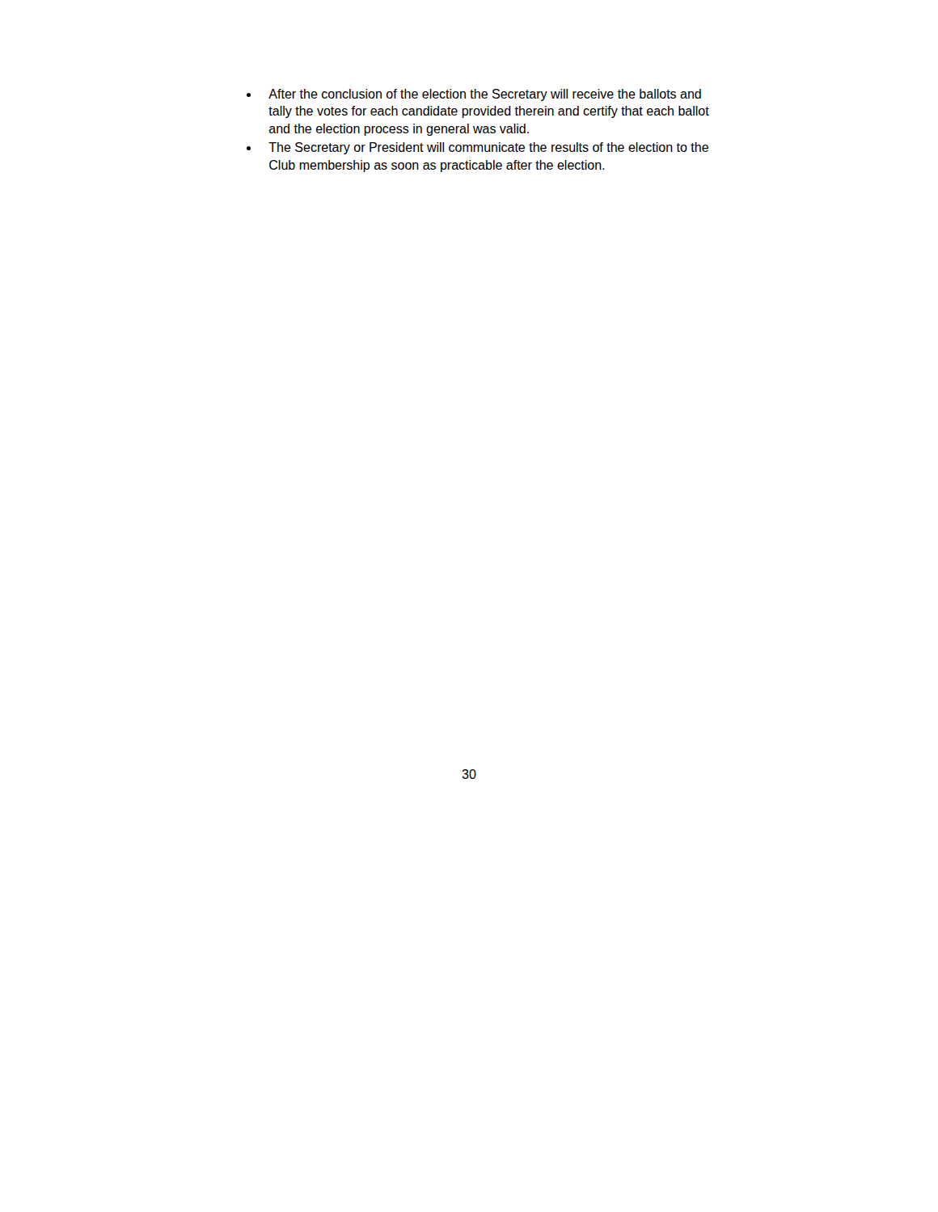After the conclusion of the election the Secretary will receive the ballots and tally the votes for each candidate provided therein and certify that each ballot and the election process in general was valid.
The Secretary or President will communicate the results of the election to the Club membership as soon as practicable after the election.
30